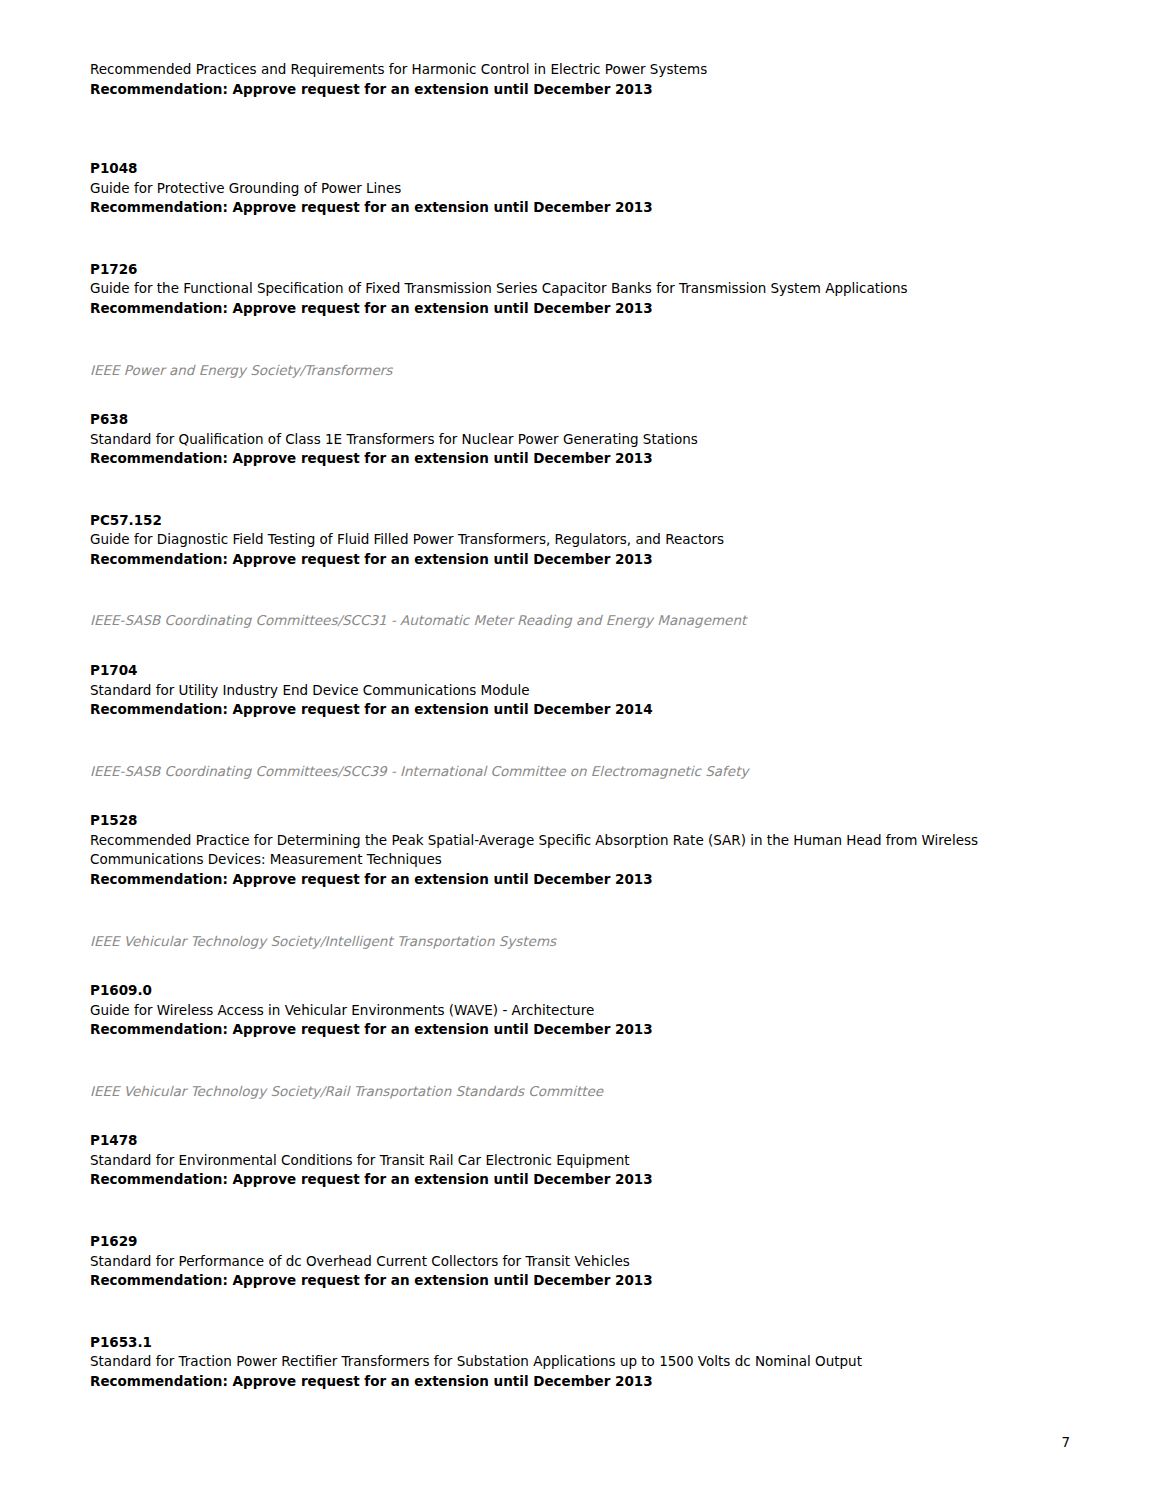Recommended Practices and Requirements for Harmonic Control in Electric Power Systems
Recommendation: Approve request for an extension until December 2013
P1048
Guide for Protective Grounding of Power Lines
Recommendation: Approve request for an extension until December 2013
P1726
Guide for the Functional Specification of Fixed Transmission Series Capacitor Banks for Transmission System Applications
Recommendation: Approve request for an extension until December 2013
IEEE Power and Energy Society/Transformers
P638
Standard for Qualification of Class 1E Transformers for Nuclear Power Generating Stations
Recommendation: Approve request for an extension until December 2013
PC57.152
Guide for Diagnostic Field Testing of Fluid Filled Power Transformers, Regulators, and Reactors
Recommendation: Approve request for an extension until December 2013
IEEE-SASB Coordinating Committees/SCC31 - Automatic Meter Reading and Energy Management
P1704
Standard for Utility Industry End Device Communications Module
Recommendation: Approve request for an extension until December 2014
IEEE-SASB Coordinating Committees/SCC39 - International Committee on Electromagnetic Safety
P1528
Recommended Practice for Determining the Peak Spatial-Average Specific Absorption Rate (SAR) in the Human Head from Wireless Communications Devices: Measurement Techniques
Recommendation: Approve request for an extension until December 2013
IEEE Vehicular Technology Society/Intelligent Transportation Systems
P1609.0
Guide for Wireless Access in Vehicular Environments (WAVE) - Architecture
Recommendation: Approve request for an extension until December 2013
IEEE Vehicular Technology Society/Rail Transportation Standards Committee
P1478
Standard for Environmental Conditions for Transit Rail Car Electronic Equipment
Recommendation: Approve request for an extension until December 2013
P1629
Standard for Performance of dc Overhead Current Collectors for Transit Vehicles
Recommendation: Approve request for an extension until December 2013
P1653.1
Standard for Traction Power Rectifier Transformers for Substation Applications up to 1500 Volts dc Nominal Output
Recommendation: Approve request for an extension until December 2013
7